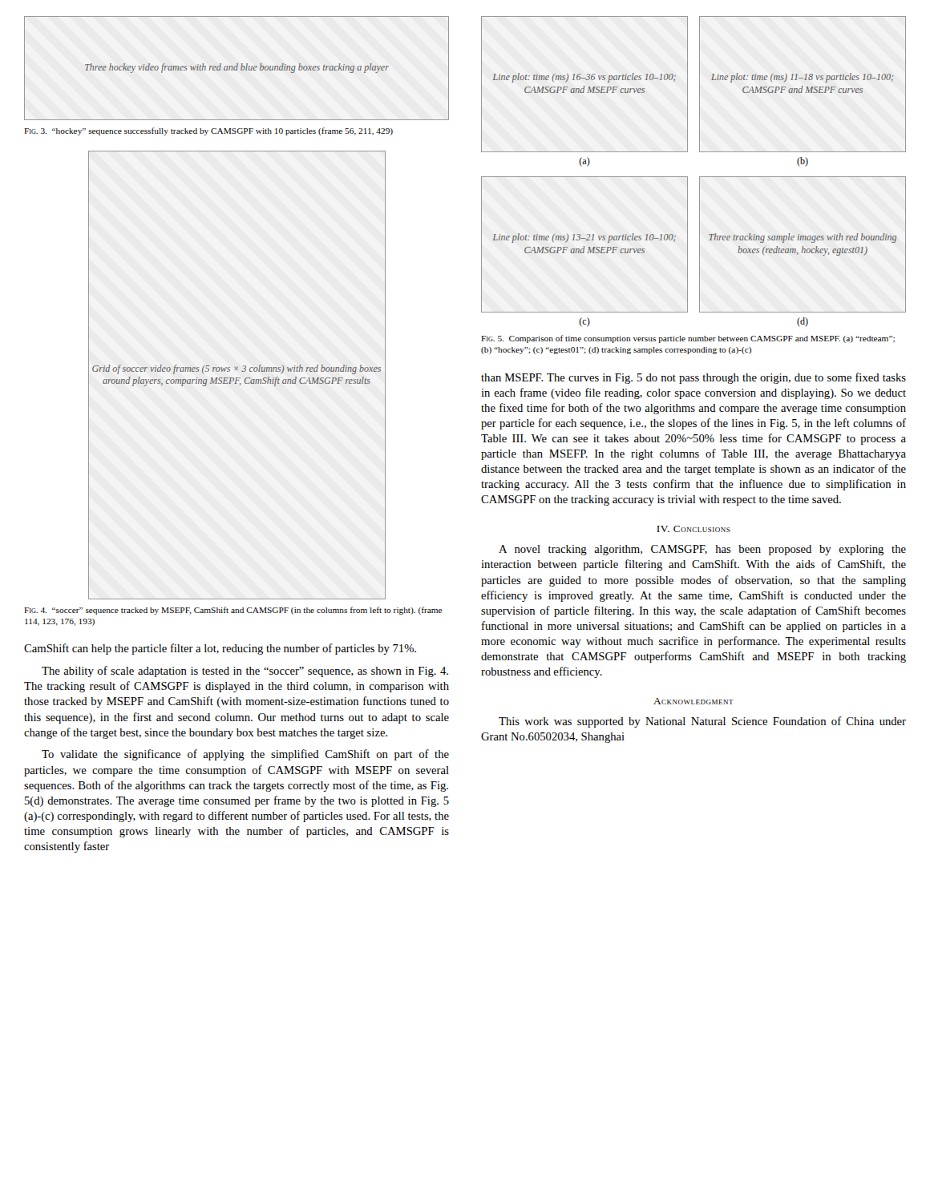Three hockey video frames with red and blue bounding boxes tracking a player
Fig. 3. “hockey” sequence successfully tracked by CAMSGPF with 10 particles (frame 56, 211, 429)
Grid of soccer video frames (5 rows × 3 columns) with red bounding boxes around players, comparing MSEPF, CamShift and CAMSGPF results
Fig. 4. “soccer” sequence tracked by MSEPF, CamShift and CAMSGPF (in the columns from left to right). (frame 114, 123, 176, 193)
CamShift can help the particle filter a lot, reducing the number of particles by 71%.
The ability of scale adaptation is tested in the “soccer” sequence, as shown in Fig. 4. The tracking result of CAMSGPF is displayed in the third column, in comparison with those tracked by MSEPF and CamShift (with moment-size-estimation functions tuned to this sequence), in the first and second column. Our method turns out to adapt to scale change of the target best, since the boundary box best matches the target size.
To validate the significance of applying the simplified CamShift on part of the particles, we compare the time consumption of CAMSGPF with MSEPF on several sequences. Both of the algorithms can track the targets correctly most of the time, as Fig. 5(d) demonstrates. The average time consumed per frame by the two is plotted in Fig. 5 (a)-(c) correspondingly, with regard to different number of particles used. For all tests, the time consumption grows linearly with the number of particles, and CAMSGPF is consistently faster
Line plot: time (ms) 16–36 vs particles 10–100; CAMSGPF and MSEPF curves
(a)
Line plot: time (ms) 11–18 vs particles 10–100; CAMSGPF and MSEPF curves
(b)
Line plot: time (ms) 13–21 vs particles 10–100; CAMSGPF and MSEPF curves
(c)
Three tracking sample images with red bounding boxes (redteam, hockey, egtest01)
(d)
Fig. 5. Comparison of time consumption versus particle number between CAMSGPF and MSEPF. (a) “redteam”; (b) “hockey”; (c) “egtest01”; (d) tracking samples corresponding to (a)-(c)
than MSEPF. The curves in Fig. 5 do not pass through the origin, due to some fixed tasks in each frame (video file reading, color space conversion and displaying). So we deduct the fixed time for both of the two algorithms and compare the average time consumption per particle for each sequence, i.e., the slopes of the lines in Fig. 5, in the left columns of Table III. We can see it takes about 20%~50% less time for CAMSGPF to process a particle than MSEFP. In the right columns of Table III, the average Bhattacharyya distance between the tracked area and the target template is shown as an indicator of the tracking accuracy. All the 3 tests confirm that the influence due to simplification in CAMSGPF on the tracking accuracy is trivial with respect to the time saved.
IV. Conclusions
A novel tracking algorithm, CAMSGPF, has been proposed by exploring the interaction between particle filtering and CamShift. With the aids of CamShift, the particles are guided to more possible modes of observation, so that the sampling efficiency is improved greatly. At the same time, CamShift is conducted under the supervision of particle filtering. In this way, the scale adaptation of CamShift becomes functional in more universal situations; and CamShift can be applied on particles in a more economic way without much sacrifice in performance. The experimental results demonstrate that CAMSGPF outperforms CamShift and MSEPF in both tracking robustness and efficiency.
Acknowledgment
This work was supported by National Natural Science Foundation of China under Grant No.60502034, Shanghai